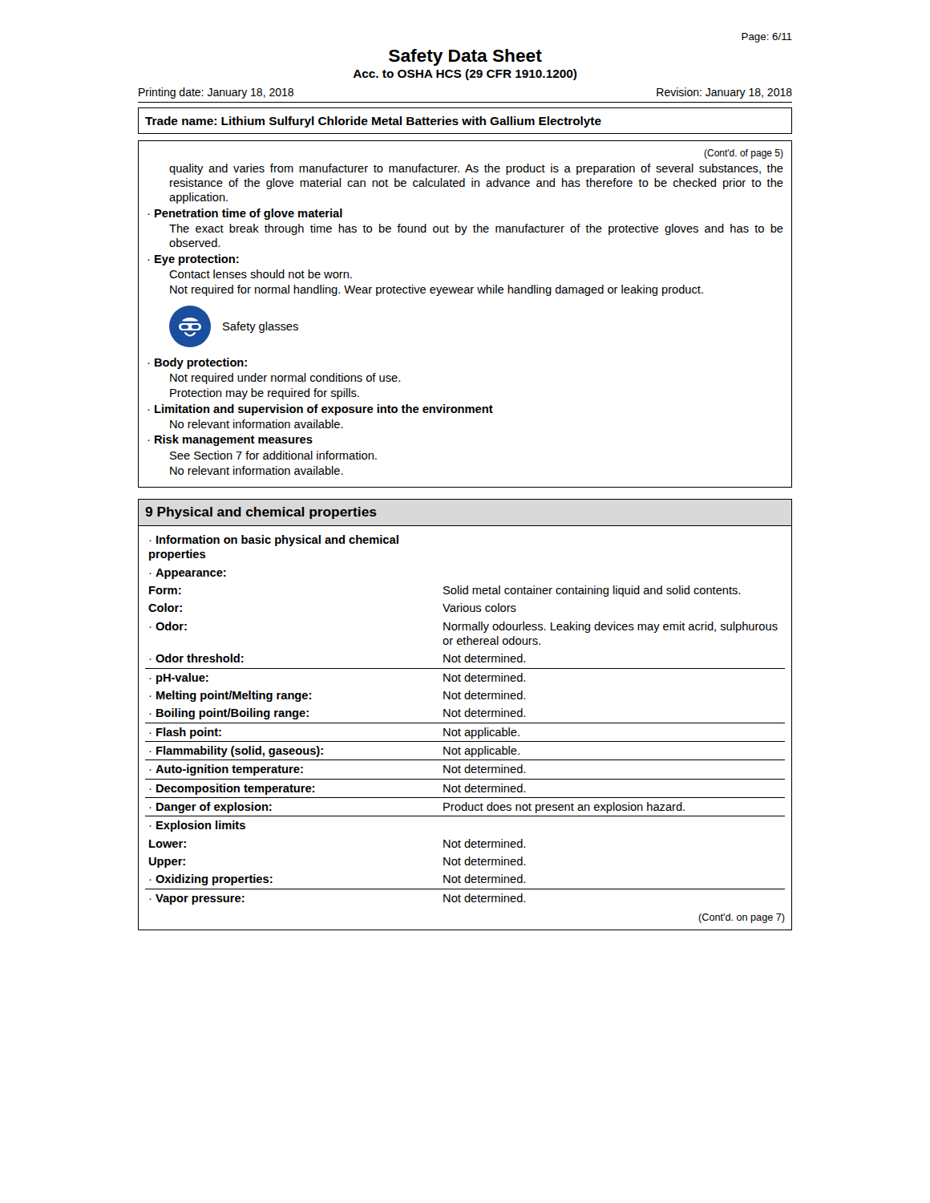Page: 6/11
Safety Data Sheet
Acc. to OSHA HCS (29 CFR 1910.1200)
Printing date: January 18, 2018 Revision: January 18, 2018
Trade name: Lithium Sulfuryl Chloride Metal Batteries with Gallium Electrolyte
(Cont'd. of page 5)
quality and varies from manufacturer to manufacturer. As the product is a preparation of several substances, the resistance of the glove material can not be calculated in advance and has therefore to be checked prior to the application.
· Penetration time of glove material
The exact break through time has to be found out by the manufacturer of the protective gloves and has to be observed.
· Eye protection:
Contact lenses should not be worn.
Not required for normal handling. Wear protective eyewear while handling damaged or leaking product.
Safety glasses
· Body protection:
Not required under normal conditions of use.
Protection may be required for spills.
· Limitation and supervision of exposure into the environment
No relevant information available.
· Risk management measures
See Section 7 for additional information.
No relevant information available.
9 Physical and chemical properties
| · Information on basic physical and chemical properties | |
| · Appearance: | |
| Form: | Solid metal container containing liquid and solid contents. |
| Color: | Various colors |
| · Odor: | Normally odourless. Leaking devices may emit acrid, sulphurous or ethereal odours. |
| · Odor threshold: | Not determined. |
| · pH-value: | Not determined. |
| · Melting point/Melting range: | Not determined. |
| · Boiling point/Boiling range: | Not determined. |
| · Flash point: | Not applicable. |
| · Flammability (solid, gaseous): | Not applicable. |
| · Auto-ignition temperature: | Not determined. |
| · Decomposition temperature: | Not determined. |
| · Danger of explosion: | Product does not present an explosion hazard. |
| · Explosion limits | |
| Lower: | Not determined. |
| Upper: | Not determined. |
| · Oxidizing properties: | Not determined. |
| · Vapor pressure: | Not determined. |
(Cont'd. on page 7)